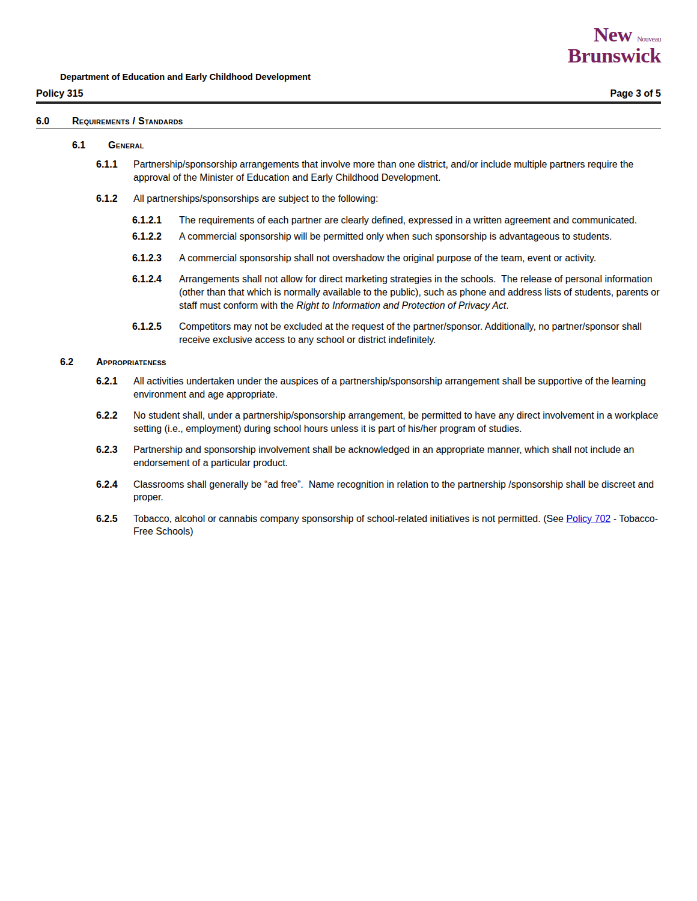New Nouveau
Brunswick
Department of Education and Early Childhood Development
Policy 315
Page 3 of 5
6.0 Requirements / Standards
6.1 General
6.1.1
Partnership/sponsorship arrangements that involve more than one district, and/or include multiple partners require the approval of the Minister of Education and Early Childhood Development.
6.1.2
All partnerships/sponsorships are subject to the following:
6.1.2.1
The requirements of each partner are clearly defined, expressed in a written agreement and communicated.
6.1.2.2
A commercial sponsorship will be permitted only when such sponsorship is advantageous to students.
6.1.2.3
A commercial sponsorship shall not overshadow the original purpose of the team, event or activity.
6.1.2.4
Arrangements shall not allow for direct marketing strategies in the schools. The release of personal information (other than that which is normally available to the public), such as phone and address lists of students, parents or staff must conform with the Right to Information and Protection of Privacy Act.
6.1.2.5
Competitors may not be excluded at the request of the partner/sponsor. Additionally, no partner/sponsor shall receive exclusive access to any school or district indefinitely.
6.2 Appropriateness
6.2.1
All activities undertaken under the auspices of a partnership/sponsorship arrangement shall be supportive of the learning environment and age appropriate.
6.2.2
No student shall, under a partnership/sponsorship arrangement, be permitted to have any direct involvement in a workplace setting (i.e., employment) during school hours unless it is part of his/her program of studies.
6.2.3
Partnership and sponsorship involvement shall be acknowledged in an appropriate manner, which shall not include an endorsement of a particular product.
6.2.4
Classrooms shall generally be “ad free”. Name recognition in relation to the partnership /sponsorship shall be discreet and proper.
6.2.5
Tobacco, alcohol or cannabis company sponsorship of school-related initiatives is not permitted. (See Policy 702 - Tobacco-Free Schools)